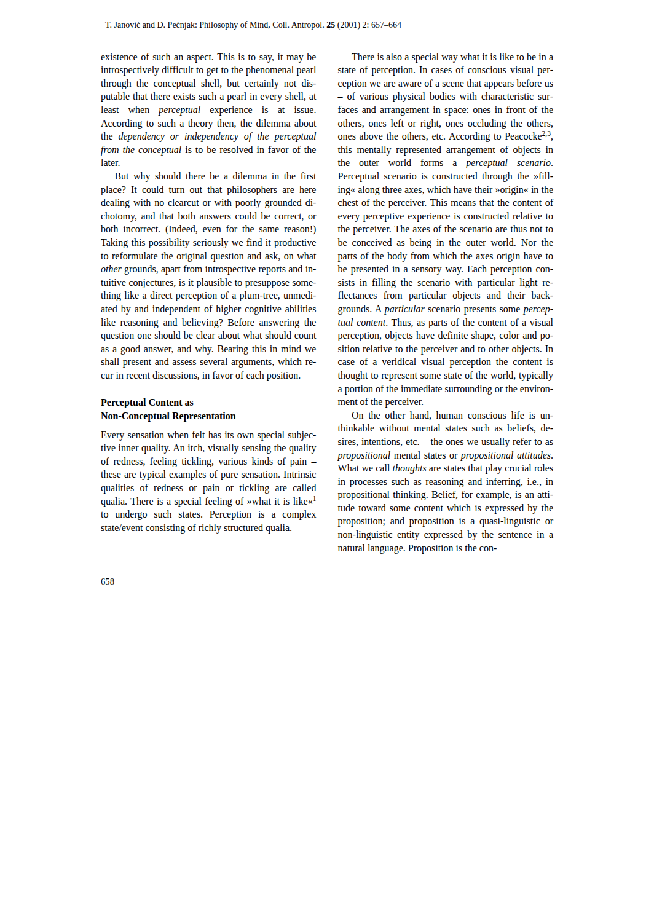T. Janović and D. Pećnjak: Philosophy of Mind, Coll. Antropol. 25 (2001) 2: 657–664
existence of such an aspect. This is to say, it may be introspectively difficult to get to the phenomenal pearl through the conceptual shell, but certainly not disputable that there exists such a pearl in every shell, at least when perceptual experience is at issue. According to such a theory then, the dilemma about the dependency or independency of the perceptual from the conceptual is to be resolved in favor of the later.
But why should there be a dilemma in the first place? It could turn out that philosophers are here dealing with no clearcut or with poorly grounded dichotomy, and that both answers could be correct, or both incorrect. (Indeed, even for the same reason!) Taking this possibility seriously we find it productive to reformulate the original question and ask, on what other grounds, apart from introspective reports and intuitive conjectures, is it plausible to presuppose something like a direct perception of a plum-tree, unmediated by and independent of higher cognitive abilities like reasoning and believing? Before answering the question one should be clear about what should count as a good answer, and why. Bearing this in mind we shall present and assess several arguments, which recur in recent discussions, in favor of each position.
Perceptual Content as
Non-Conceptual Representation
Every sensation when felt has its own special subjective inner quality. An itch, visually sensing the quality of redness, feeling tickling, various kinds of pain – these are typical examples of pure sensation. Intrinsic qualities of redness or pain or tickling are called qualia. There is a special feeling of »what it is like«1 to undergo such states. Perception is a complex state/event consisting of richly structured qualia.
There is also a special way what it is like to be in a state of perception. In cases of conscious visual perception we are aware of a scene that appears before us – of various physical bodies with characteristic surfaces and arrangement in space: ones in front of the others, ones left or right, ones occluding the others, ones above the others, etc. According to Peacocke2,3, this mentally represented arrangement of objects in the outer world forms a perceptual scenario. Perceptual scenario is constructed through the »filling« along three axes, which have their »origin« in the chest of the perceiver. This means that the content of every perceptive experience is constructed relative to the perceiver. The axes of the scenario are thus not to be conceived as being in the outer world. Nor the parts of the body from which the axes origin have to be presented in a sensory way. Each perception consists in filling the scenario with particular light reflectances from particular objects and their backgrounds. A particular scenario presents some perceptual content. Thus, as parts of the content of a visual perception, objects have definite shape, color and position relative to the perceiver and to other objects. In case of a veridical visual perception the content is thought to represent some state of the world, typically a portion of the immediate surrounding or the environment of the perceiver.
On the other hand, human conscious life is unthinkable without mental states such as beliefs, desires, intentions, etc. – the ones we usually refer to as propositional mental states or propositional attitudes. What we call thoughts are states that play crucial roles in processes such as reasoning and inferring, i.e., in propositional thinking. Belief, for example, is an attitude toward some content which is expressed by the proposition; and proposition is a quasi-linguistic or non-linguistic entity expressed by the sentence in a natural language. Proposition is the con-
658